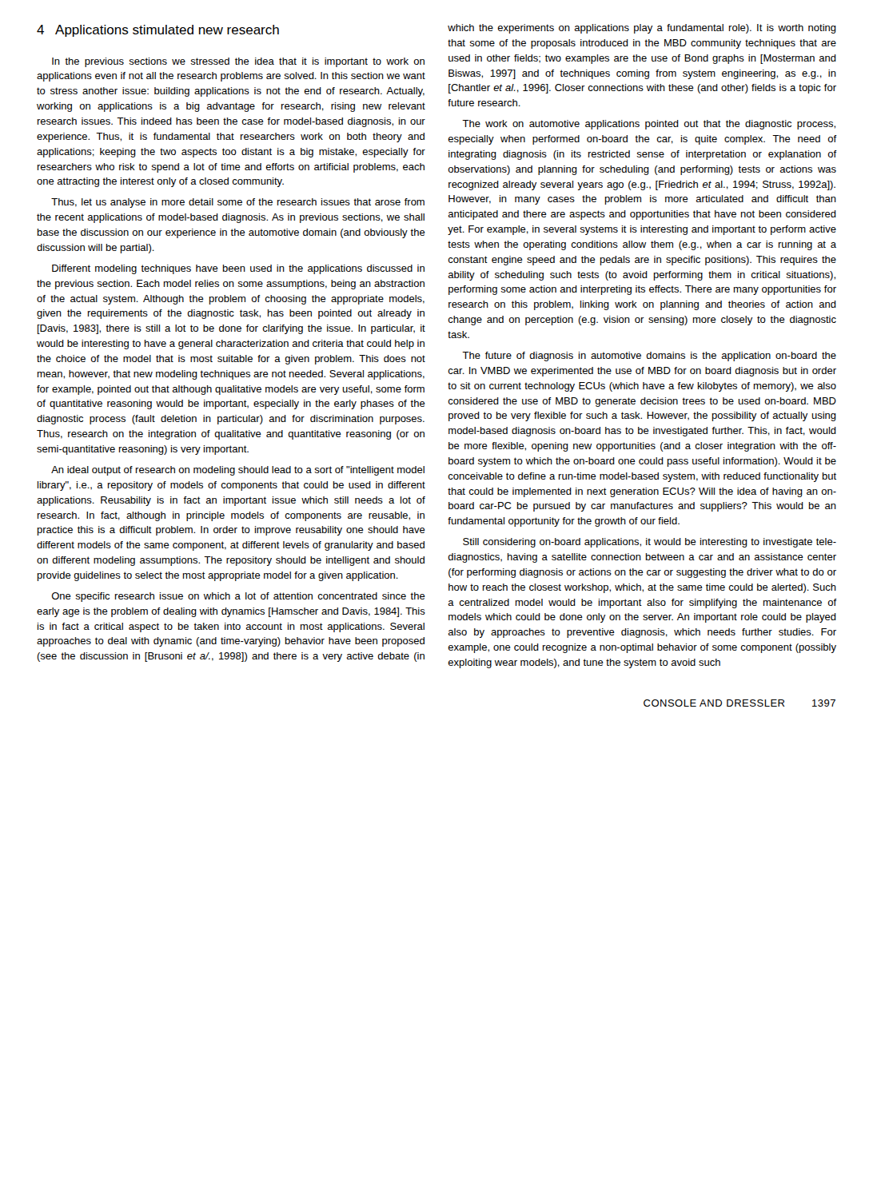4 Applications stimulated new research
In the previous sections we stressed the idea that it is important to work on applications even if not all the research problems are solved. In this section we want to stress another issue: building applications is not the end of research. Actually, working on applications is a big advantage for research, rising new relevant research issues. This indeed has been the case for model-based diagnosis, in our experience. Thus, it is fundamental that researchers work on both theory and applications; keeping the two aspects too distant is a big mistake, especially for researchers who risk to spend a lot of time and efforts on artificial problems, each one attracting the interest only of a closed community.
Thus, let us analyse in more detail some of the research issues that arose from the recent applications of model-based diagnosis. As in previous sections, we shall base the discussion on our experience in the automotive domain (and obviously the discussion will be partial).
Different modeling techniques have been used in the applications discussed in the previous section. Each model relies on some assumptions, being an abstraction of the actual system. Although the problem of choosing the appropriate models, given the requirements of the diagnostic task, has been pointed out already in [Davis, 1983], there is still a lot to be done for clarifying the issue. In particular, it would be interesting to have a general characterization and criteria that could help in the choice of the model that is most suitable for a given problem. This does not mean, however, that new modeling techniques are not needed. Several applications, for example, pointed out that although qualitative models are very useful, some form of quantitative reasoning would be important, especially in the early phases of the diagnostic process (fault deletion in particular) and for discrimination purposes. Thus, research on the integration of qualitative and quantitative reasoning (or on semi-quantitative reasoning) is very important.
An ideal output of research on modeling should lead to a sort of "intelligent model library", i.e., a repository of models of components that could be used in different applications. Reusability is in fact an important issue which still needs a lot of research. In fact, although in principle models of components are reusable, in practice this is a difficult problem. In order to improve reusability one should have different models of the same component, at different levels of granularity and based on different modeling assumptions. The repository should be intelligent and should provide guidelines to select the most appropriate model for a given application.
One specific research issue on which a lot of attention concentrated since the early age is the problem of dealing with dynamics [Hamscher and Davis, 1984]. This is in fact a critical aspect to be taken into account in most applications. Several approaches to deal with dynamic (and time-varying) behavior have been proposed (see the discussion in [Brusoni et a/., 1998]) and there is a very active debate (in which the experiments on applications play a fundamental role). It is worth noting that some of the proposals introduced in the MBD community techniques that are used in other fields; two examples are the use of Bond graphs in [Mosterman and Biswas, 1997] and of techniques coming from system engineering, as e.g., in [Chantler et al., 1996]. Closer connections with these (and other) fields is a topic for future research.
The work on automotive applications pointed out that the diagnostic process, especially when performed on-board the car, is quite complex. The need of integrating diagnosis (in its restricted sense of interpretation or explanation of observations) and planning for scheduling (and performing) tests or actions was recognized already several years ago (e.g., [Friedrich et al., 1994; Struss, 1992a]). However, in many cases the problem is more articulated and difficult than anticipated and there are aspects and opportunities that have not been considered yet. For example, in several systems it is interesting and important to perform active tests when the operating conditions allow them (e.g., when a car is running at a constant engine speed and the pedals are in specific positions). This requires the ability of scheduling such tests (to avoid performing them in critical situations), performing some action and interpreting its effects. There are many opportunities for research on this problem, linking work on planning and theories of action and change and on perception (e.g. vision or sensing) more closely to the diagnostic task.
The future of diagnosis in automotive domains is the application on-board the car. In VMBD we experimented the use of MBD for on board diagnosis but in order to sit on current technology ECUs (which have a few kilobytes of memory), we also considered the use of MBD to generate decision trees to be used on-board. MBD proved to be very flexible for such a task. However, the possibility of actually using model-based diagnosis on-board has to be investigated further. This, in fact, would be more flexible, opening new opportunities (and a closer integration with the off-board system to which the on-board one could pass useful information). Would it be conceivable to define a run-time model-based system, with reduced functionality but that could be implemented in next generation ECUs? Will the idea of having an on-board car-PC be pursued by car manufactures and suppliers? This would be an fundamental opportunity for the growth of our field.
Still considering on-board applications, it would be interesting to investigate tele-diagnostics, having a satellite connection between a car and an assistance center (for performing diagnosis or actions on the car or suggesting the driver what to do or how to reach the closest workshop, which, at the same time could be alerted). Such a centralized model would be important also for simplifying the maintenance of models which could be done only on the server. An important role could be played also by approaches to preventive diagnosis, which needs further studies. For example, one could recognize a non-optimal behavior of some component (possibly exploiting wear models), and tune the system to avoid such
CONSOLE AND DRESSLER1397